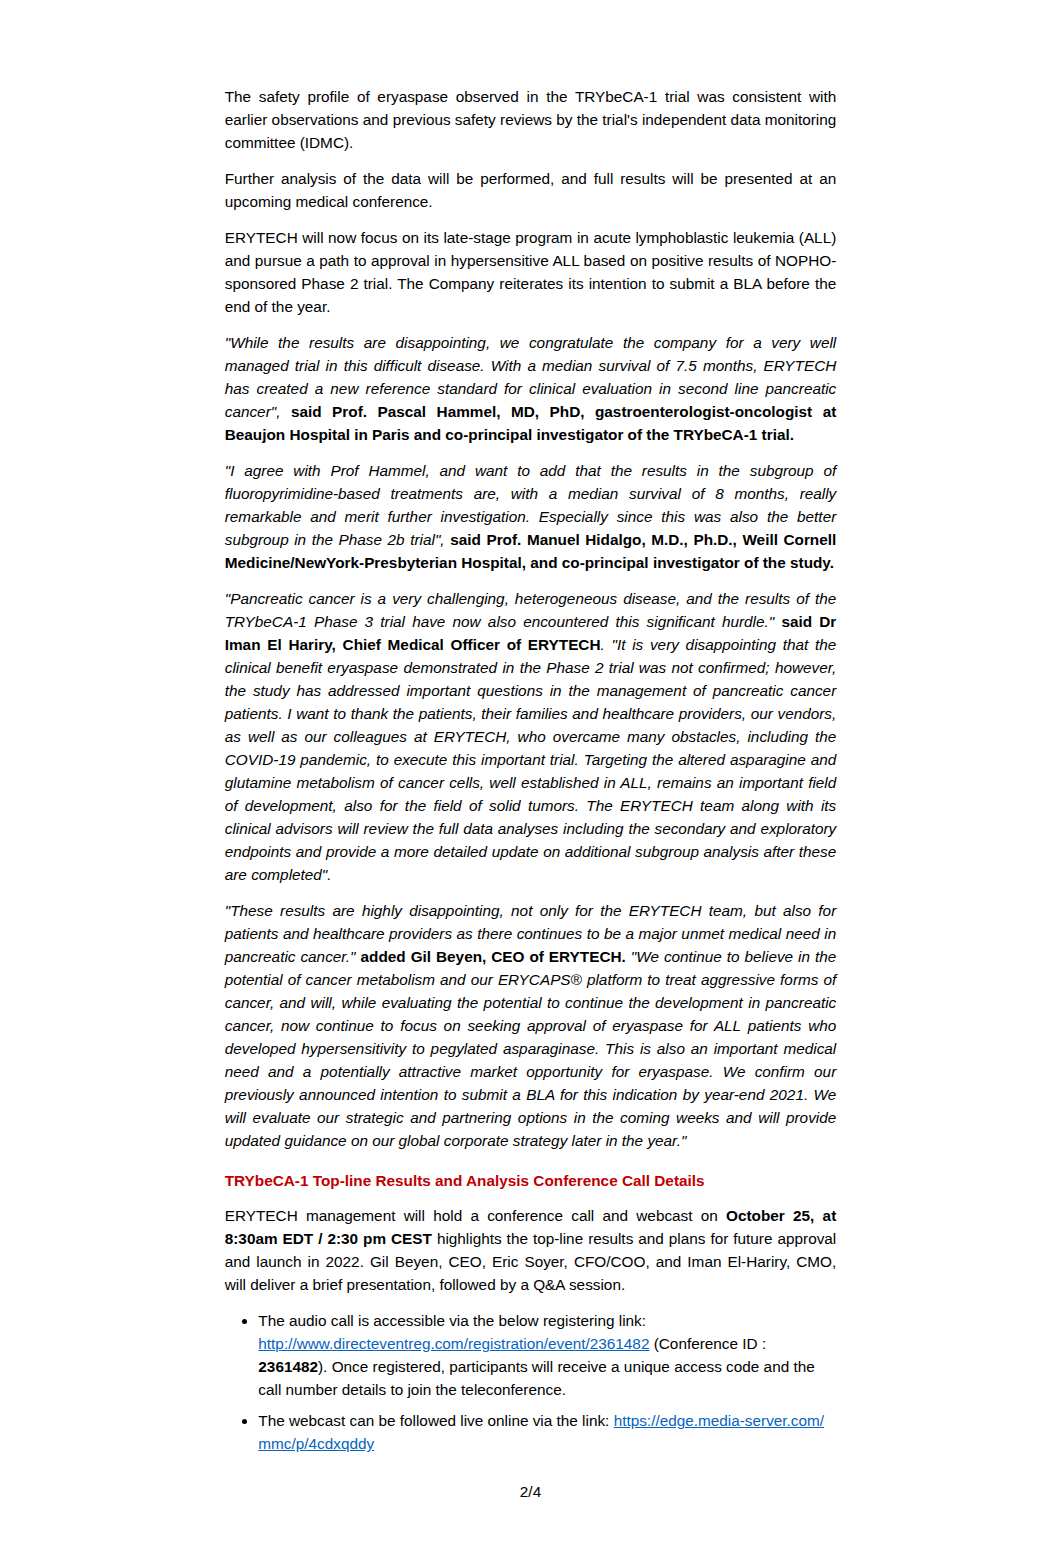The safety profile of eryaspase observed in the TRYbeCA-1 trial was consistent with earlier observations and previous safety reviews by the trial's independent data monitoring committee (IDMC).
Further analysis of the data will be performed, and full results will be presented at an upcoming medical conference.
ERYTECH will now focus on its late-stage program in acute lymphoblastic leukemia (ALL) and pursue a path to approval in hypersensitive ALL based on positive results of NOPHO-sponsored Phase 2 trial. The Company reiterates its intention to submit a BLA before the end of the year.
"While the results are disappointing, we congratulate the company for a very well managed trial in this difficult disease. With a median survival of 7.5 months, ERYTECH has created a new reference standard for clinical evaluation in second line pancreatic cancer", said Prof. Pascal Hammel, MD, PhD, gastroenterologist-oncologist at Beaujon Hospital in Paris and co-principal investigator of the TRYbeCA-1 trial.
"I agree with Prof Hammel, and want to add that the results in the subgroup of fluoropyrimidine-based treatments are, with a median survival of 8 months, really remarkable and merit further investigation. Especially since this was also the better subgroup in the Phase 2b trial", said Prof. Manuel Hidalgo, M.D., Ph.D., Weill Cornell Medicine/NewYork-Presbyterian Hospital, and co-principal investigator of the study.
"Pancreatic cancer is a very challenging, heterogeneous disease, and the results of the TRYbeCA-1 Phase 3 trial have now also encountered this significant hurdle." said Dr Iman El Hariry, Chief Medical Officer of ERYTECH. "It is very disappointing that the clinical benefit eryaspase demonstrated in the Phase 2 trial was not confirmed; however, the study has addressed important questions in the management of pancreatic cancer patients. I want to thank the patients, their families and healthcare providers, our vendors, as well as our colleagues at ERYTECH, who overcame many obstacles, including the COVID-19 pandemic, to execute this important trial. Targeting the altered asparagine and glutamine metabolism of cancer cells, well established in ALL, remains an important field of development, also for the field of solid tumors. The ERYTECH team along with its clinical advisors will review the full data analyses including the secondary and exploratory endpoints and provide a more detailed update on additional subgroup analysis after these are completed".
"These results are highly disappointing, not only for the ERYTECH team, but also for patients and healthcare providers as there continues to be a major unmet medical need in pancreatic cancer." added Gil Beyen, CEO of ERYTECH. "We continue to believe in the potential of cancer metabolism and our ERYCAPS® platform to treat aggressive forms of cancer, and will, while evaluating the potential to continue the development in pancreatic cancer, now continue to focus on seeking approval of eryaspase for ALL patients who developed hypersensitivity to pegylated asparaginase. This is also an important medical need and a potentially attractive market opportunity for eryaspase. We confirm our previously announced intention to submit a BLA for this indication by year-end 2021. We will evaluate our strategic and partnering options in the coming weeks and will provide updated guidance on our global corporate strategy later in the year."
TRYbeCA-1 Top-line Results and Analysis Conference Call Details
ERYTECH management will hold a conference call and webcast on October 25, at 8:30am EDT / 2:30 pm CEST highlights the top-line results and plans for future approval and launch in 2022. Gil Beyen, CEO, Eric Soyer, CFO/COO, and Iman El-Hariry, CMO, will deliver a brief presentation, followed by a Q&A session.
The audio call is accessible via the below registering link:
http://www.directeventreg.com/registration/event/2361482 (Conference ID : 2361482). Once registered, participants will receive a unique access code and the call number details to join the teleconference.
The webcast can be followed live online via the link: https://edge.media-server.com/mmc/p/4cdxqddy
2/4